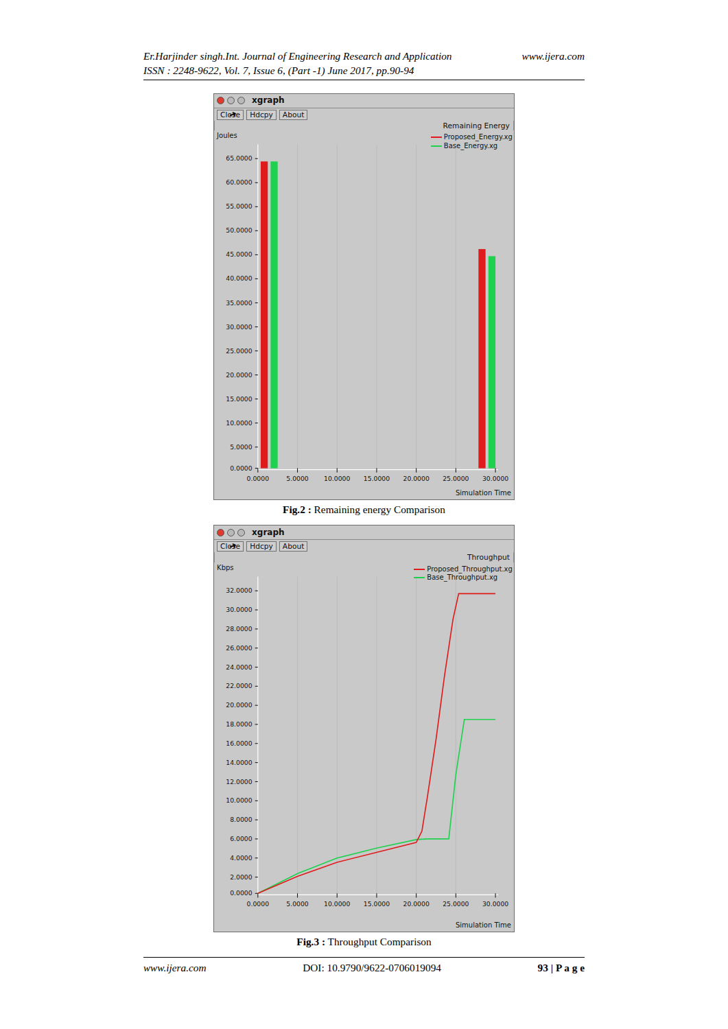Er.Harjinder singh.Int. Journal of Engineering Research and Application www.ijera.com
ISSN : 2248-9622, Vol. 7, Issue 6, (Part -1) June 2017, pp.90-94
xgraph
Close Hdcpy About ➔
Remaining Energy
Joules
Proposed_Energy.xg
Base_Energy.xg
Simulation Time
65.0000 60.0000 55.0000 50.0000 45.0000 40.0000 35.0000 30.0000 25.0000 20.0000 15.0000 10.0000 5.0000 0.0000 0.0000 5.0000 10.0000 15.0000 20.0000 25.0000 30.0000
Fig.2 : Remaining energy Comparison
xgraph
Close Hdcpy About ➔
Throughput
Kbps
Proposed_Throughput.xg
Base_Throughput.xg
Simulation Time
32.0000 30.0000 28.0000 26.0000 24.0000 22.0000 20.0000 18.0000 16.0000 14.0000 12.0000 10.0000 8.0000 6.0000 4.0000 2.0000 0.0000 0.0000 5.0000 10.0000 15.0000 20.0000 25.0000 30.0000
Fig.3 : Throughput Comparison
www.ijera.com
DOI: 10.9790/9622-0706019094
93 | P a g e